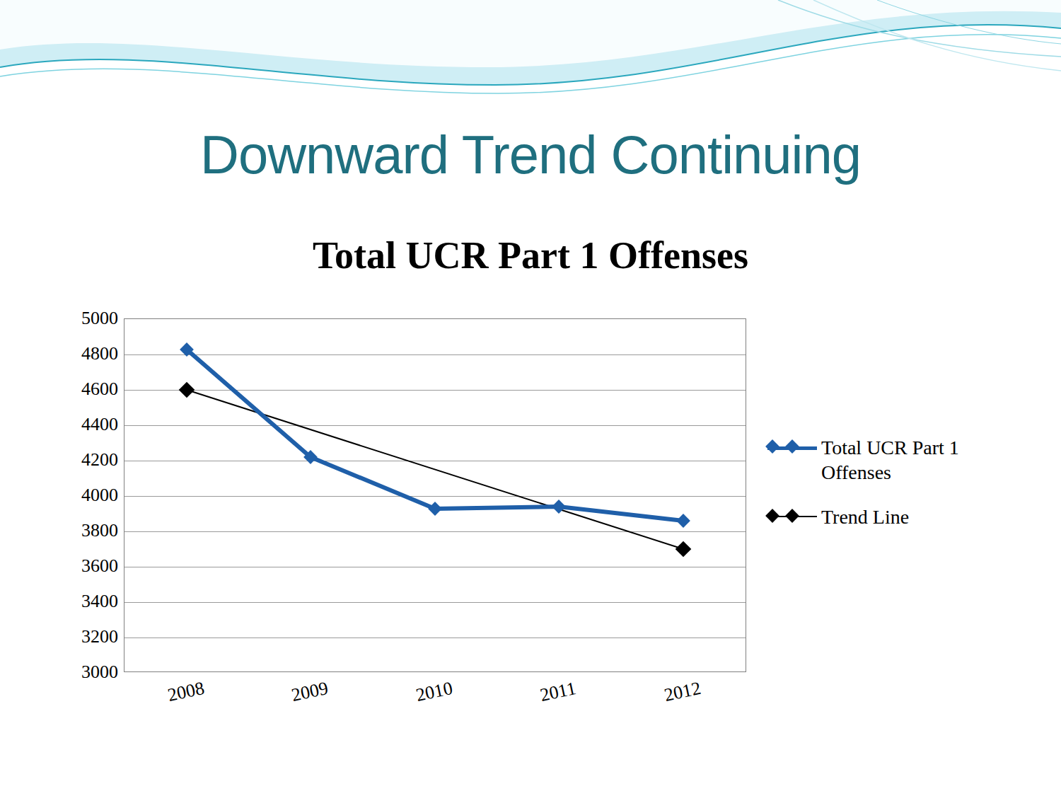Downward Trend Continuing
Total UCR Part 1 Offenses
5000
4800
4600
4400
4200
4000
3800
3600
3400
3200
3000
2008
2009
2010
2011
2012
Total UCR Part 1
Offenses
Trend Line